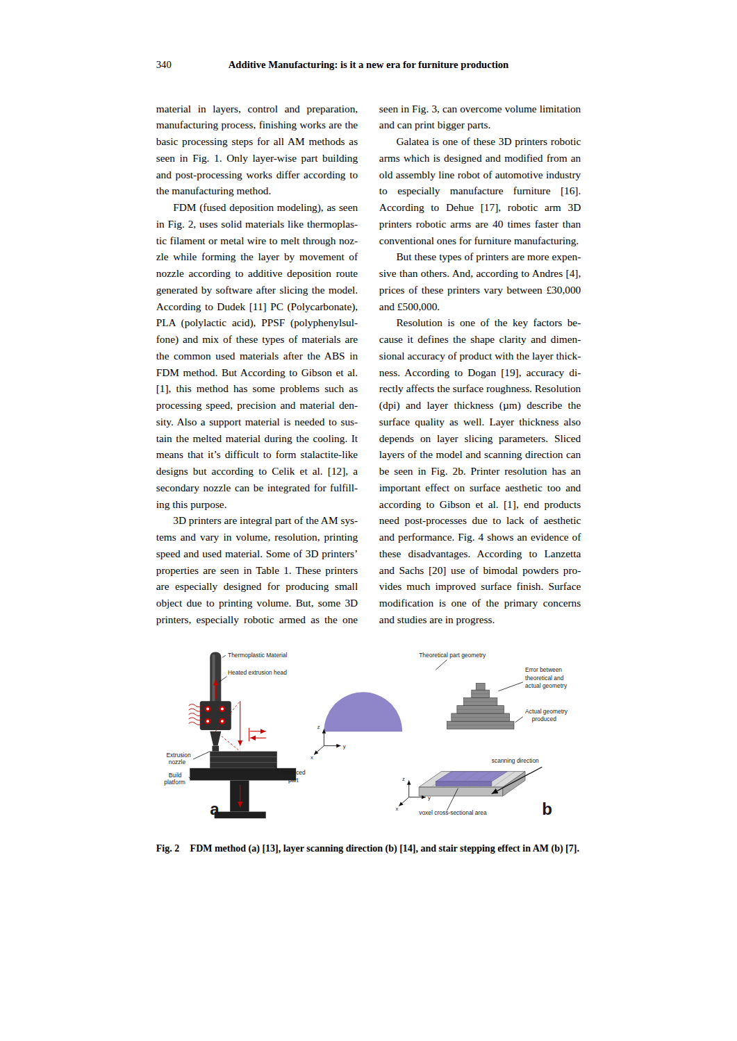340
Additive Manufacturing: is it a new era for furniture production
material in layers, control and preparation, manufacturing process, finishing works are the basic processing steps for all AM methods as seen in Fig. 1. Only layer-wise part building and post-processing works differ according to the manufacturing method.
FDM (fused deposition modeling), as seen in Fig. 2, uses solid materials like thermoplastic filament or metal wire to melt through nozzle while forming the layer by movement of nozzle according to additive deposition route generated by software after slicing the model. According to Dudek [11] PC (Polycarbonate), PLA (polylactic acid), PPSF (polyphenylsulfone) and mix of these types of materials are the common used materials after the ABS in FDM method. But According to Gibson et al. [1], this method has some problems such as processing speed, precision and material density. Also a support material is needed to sustain the melted material during the cooling. It means that it’s difficult to form stalactite-like designs but according to Celik et al. [12], a secondary nozzle can be integrated for fulfilling this purpose.
3D printers are integral part of the AM systems and vary in volume, resolution, printing speed and used material. Some of 3D printers’ properties are seen in Table 1. These printers are especially designed for producing small object due to printing volume. But, some 3D printers, especially robotic armed as the one seen in Fig. 3, can overcome volume limitation and can print bigger parts.
Galatea is one of these 3D printers robotic arms which is designed and modified from an old assembly line robot of automotive industry to especially manufacture furniture [16]. According to Dehue [17], robotic arm 3D printers robotic arms are 40 times faster than conventional ones for furniture manufacturing.
But these types of printers are more expensive than others. And, according to Andres [4], prices of these printers vary between £30,000 and £500,000.
Resolution is one of the key factors because it defines the shape clarity and dimensional accuracy of product with the layer thickness. According to Dogan [19], accuracy directly affects the surface roughness. Resolution (dpi) and layer thickness (µm) describe the surface quality as well. Layer thickness also depends on layer slicing parameters. Sliced layers of the model and scanning direction can be seen in Fig. 2b. Printer resolution has an important effect on surface aesthetic too and according to Gibson et al. [1], end products need post-processes due to lack of aesthetic and performance. Fig. 4 shows an evidence of these disadvantages. According to Lanzetta and Sachs [20] use of bimodal powders provides much improved surface finish. Surface modification is one of the primary concerns and studies are in progress.
Thermoplastic Material Heated extrusion head Extrusion nozzle Build platform Produced part a Theoretical part geometry z y x Error between theoretical and actual geometry Actual geometry produced scanning direction z y x voxel cross-sectional area b
Fig. 2 FDM method (a) [13], layer scanning direction (b) [14], and stair stepping effect in AM (b) [7].